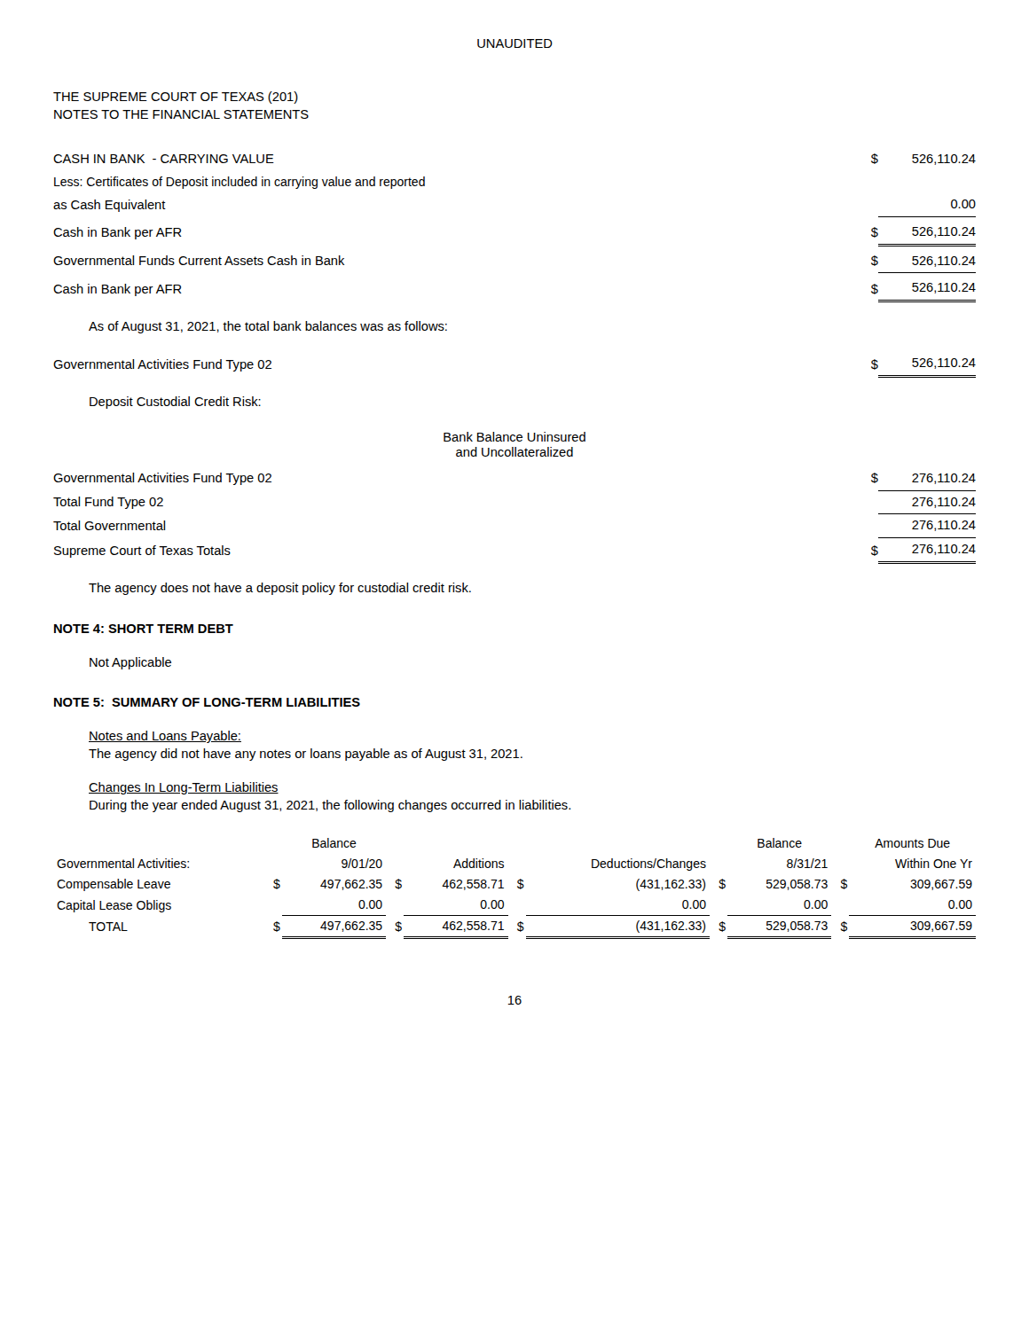UNAUDITED
THE SUPREME COURT OF TEXAS (201)
NOTES TO THE FINANCIAL STATEMENTS
| CASH IN BANK - CARRYING VALUE | | $ | 526,110.24 |
| Less: Certificates of Deposit included in carrying value and reported | | | |
| as Cash Equivalent | | | 0.00 |
| Cash in Bank per AFR | | $ | 526,110.24 |
| Governmental Funds Current Assets Cash in Bank | | $ | 526,110.24 |
| Cash in Bank per AFR | | $ | 526,110.24 |
As of August 31, 2021, the total bank balances was as follows:
| Governmental Activities Fund Type 02 | | $ | 526,110.24 |
Deposit Custodial Credit Risk:
| | Bank Balance Uninsured and Uncollateralized |
| Governmental Activities Fund Type 02 | | $ | 276,110.24 |
| Total Fund Type 02 | | | 276,110.24 |
| Total Governmental | | | 276,110.24 |
| Supreme Court of Texas Totals | | $ | 276,110.24 |
The agency does not have a deposit policy for custodial credit risk.
NOTE 4: SHORT TERM DEBT
Not Applicable
NOTE 5: SUMMARY OF LONG-TERM LIABILITIES
Notes and Loans Payable:
The agency did not have any notes or loans payable as of August 31, 2021.
Changes In Long-Term Liabilities
During the year ended August 31, 2021, the following changes occurred in liabilities.
| | | Balance | | | | | | Balance | | Amounts Due |
| --- | --- | --- | --- | --- | --- | --- | --- | --- | --- | --- |
| Governmental Activities: | | 9/01/20 | | Additions | | Deductions/Changes | | 8/31/21 | | Within One Yr |
| Compensable Leave | $ | 497,662.35 | $ | 462,558.71 | $ | (431,162.33) | $ | 529,058.73 | $ | 309,667.59 |
| Capital Lease Obligs | | 0.00 | | 0.00 | | 0.00 | | 0.00 | | 0.00 |
| TOTAL | $ | 497,662.35 | $ | 462,558.71 | $ | (431,162.33) | $ | 529,058.73 | $ | 309,667.59 |
16